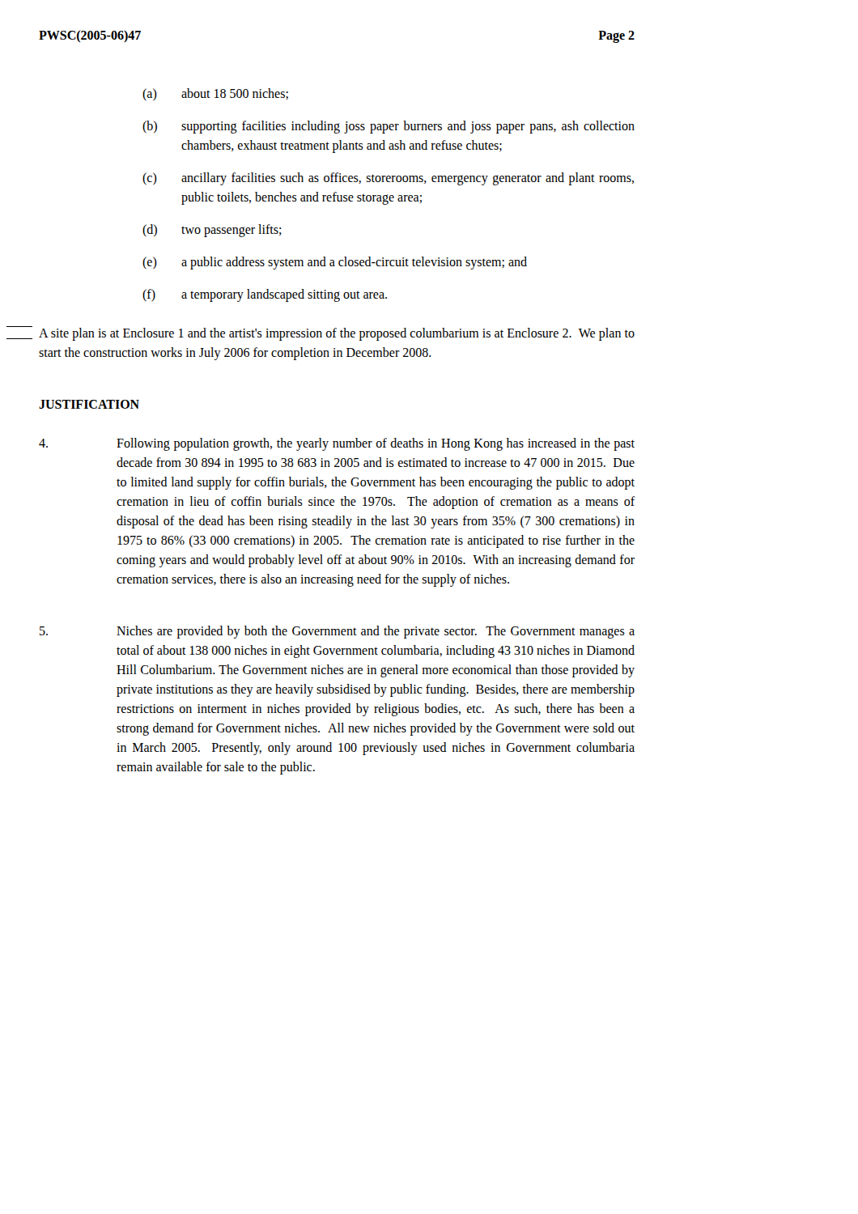PWSC(2005-06)47 Page 2
(a) about 18 500 niches;
(b) supporting facilities including joss paper burners and joss paper pans, ash collection chambers, exhaust treatment plants and ash and refuse chutes;
(c) ancillary facilities such as offices, storerooms, emergency generator and plant rooms, public toilets, benches and refuse storage area;
(d) two passenger lifts;
(e) a public address system and a closed-circuit television system; and
(f) a temporary landscaped sitting out area.
A site plan is at Enclosure 1 and the artist's impression of the proposed columbarium is at Enclosure 2. We plan to start the construction works in July 2006 for completion in December 2008.
JUSTIFICATION
4.
Following population growth, the yearly number of deaths in Hong Kong has increased in the past decade from 30 894 in 1995 to 38 683 in 2005 and is estimated to increase to 47 000 in 2015. Due to limited land supply for coffin burials, the Government has been encouraging the public to adopt cremation in lieu of coffin burials since the 1970s. The adoption of cremation as a means of disposal of the dead has been rising steadily in the last 30 years from 35% (7 300 cremations) in 1975 to 86% (33 000 cremations) in 2005. The cremation rate is anticipated to rise further in the coming years and would probably level off at about 90% in 2010s. With an increasing demand for cremation services, there is also an increasing need for the supply of niches.
5.
Niches are provided by both the Government and the private sector. The Government manages a total of about 138 000 niches in eight Government columbaria, including 43 310 niches in Diamond Hill Columbarium. The Government niches are in general more economical than those provided by private institutions as they are heavily subsidised by public funding. Besides, there are membership restrictions on interment in niches provided by religious bodies, etc. As such, there has been a strong demand for Government niches. All new niches provided by the Government were sold out in March 2005. Presently, only around 100 previously used niches in Government columbaria remain available for sale to the public.